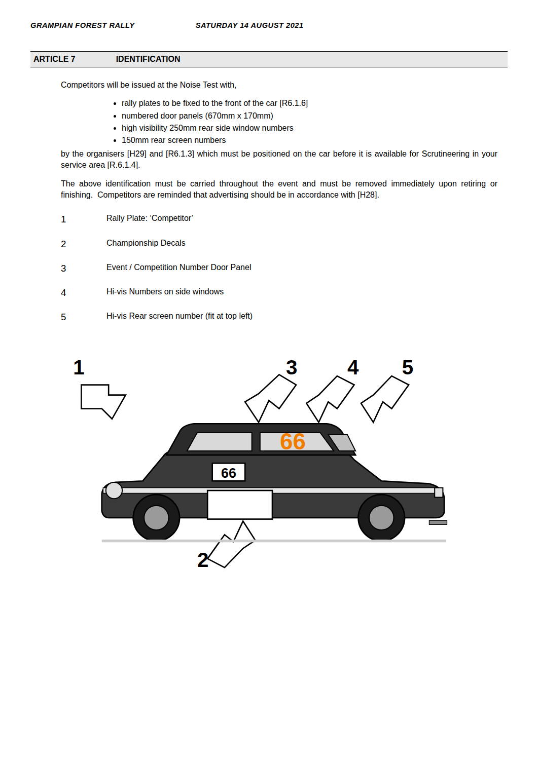GRAMPIAN FOREST RALLY SATURDAY 14 AUGUST 2021
ARTICLE 7 IDENTIFICATION
Competitors will be issued at the Noise Test with,
rally plates to be fixed to the front of the car [R6.1.6]
numbered door panels (670mm x 170mm)
high visibility 250mm rear side window numbers
150mm rear screen numbers
by the organisers [H29] and [R6.1.3] which must be positioned on the car before it is available for Scrutineering in your service area [R.6.1.4].
The above identification must be carried throughout the event and must be removed immediately upon retiring or finishing. Competitors are reminded that advertising should be in accordance with [H28].
1 Rally Plate: ‘Competitor’
2 Championship Decals
3 Event / Competition Number Door Panel
4 Hi-vis Numbers on side windows
5 Hi-vis Rear screen number (fit at top left)
1 3 4 5 2 66 66